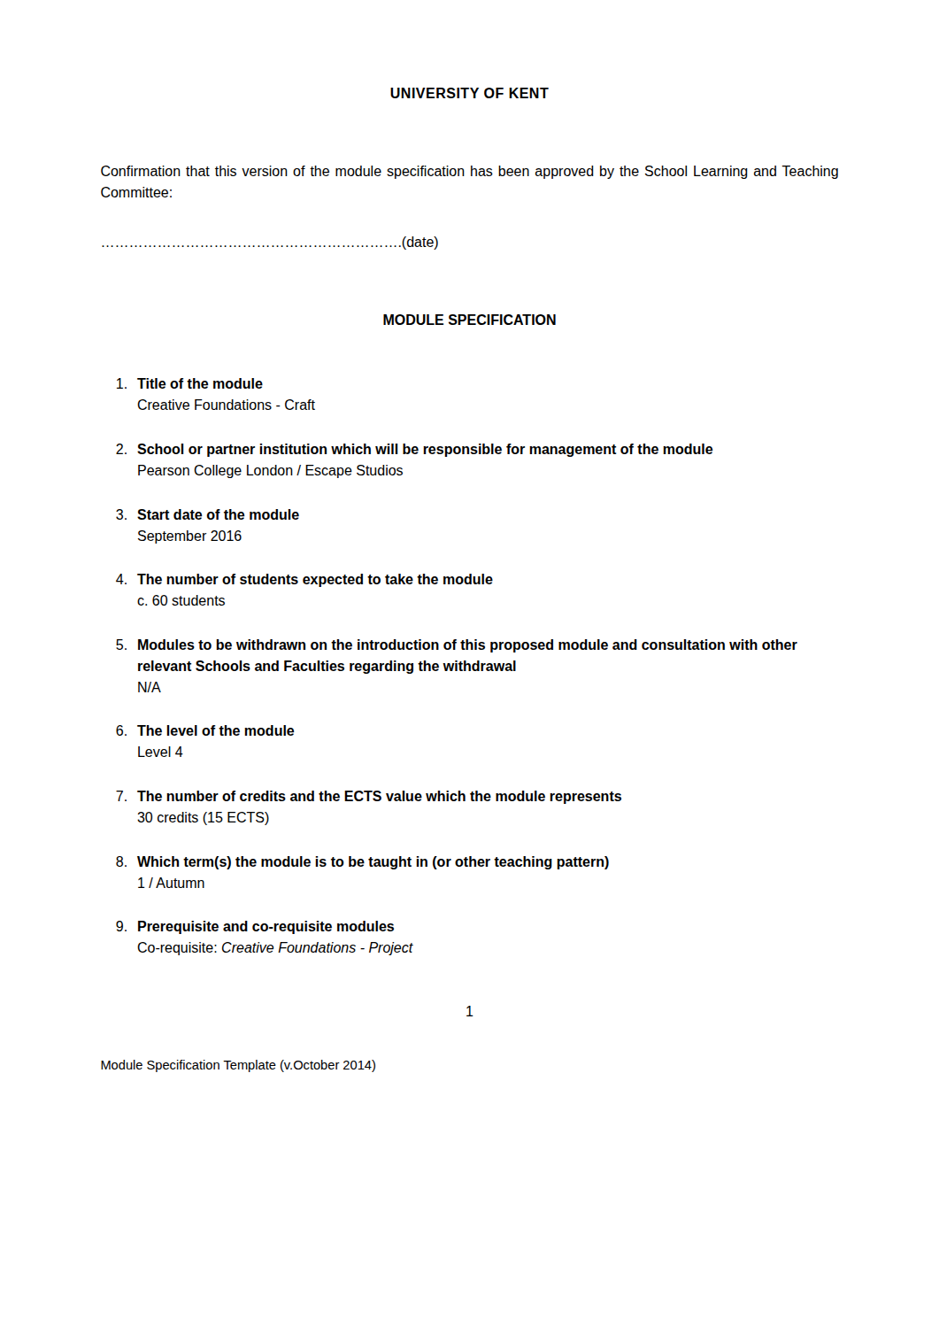UNIVERSITY OF KENT
Confirmation that this version of the module specification has been approved by the School Learning and Teaching Committee:
……………………………………………………….(date)
MODULE SPECIFICATION
Title of the module Creative Foundations - Craft
School or partner institution which will be responsible for management of the module Pearson College London / Escape Studios
Start date of the module September 2016
The number of students expected to take the module c. 60 students
Modules to be withdrawn on the introduction of this proposed module and consultation with other relevant Schools and Faculties regarding the withdrawal N/A
The level of the module Level 4
The number of credits and the ECTS value which the module represents 30 credits (15 ECTS)
Which term(s) the module is to be taught in (or other teaching pattern) 1 / Autumn
Prerequisite and co-requisite modules Co-requisite: Creative Foundations - Project
1
Module Specification Template (v.October 2014)